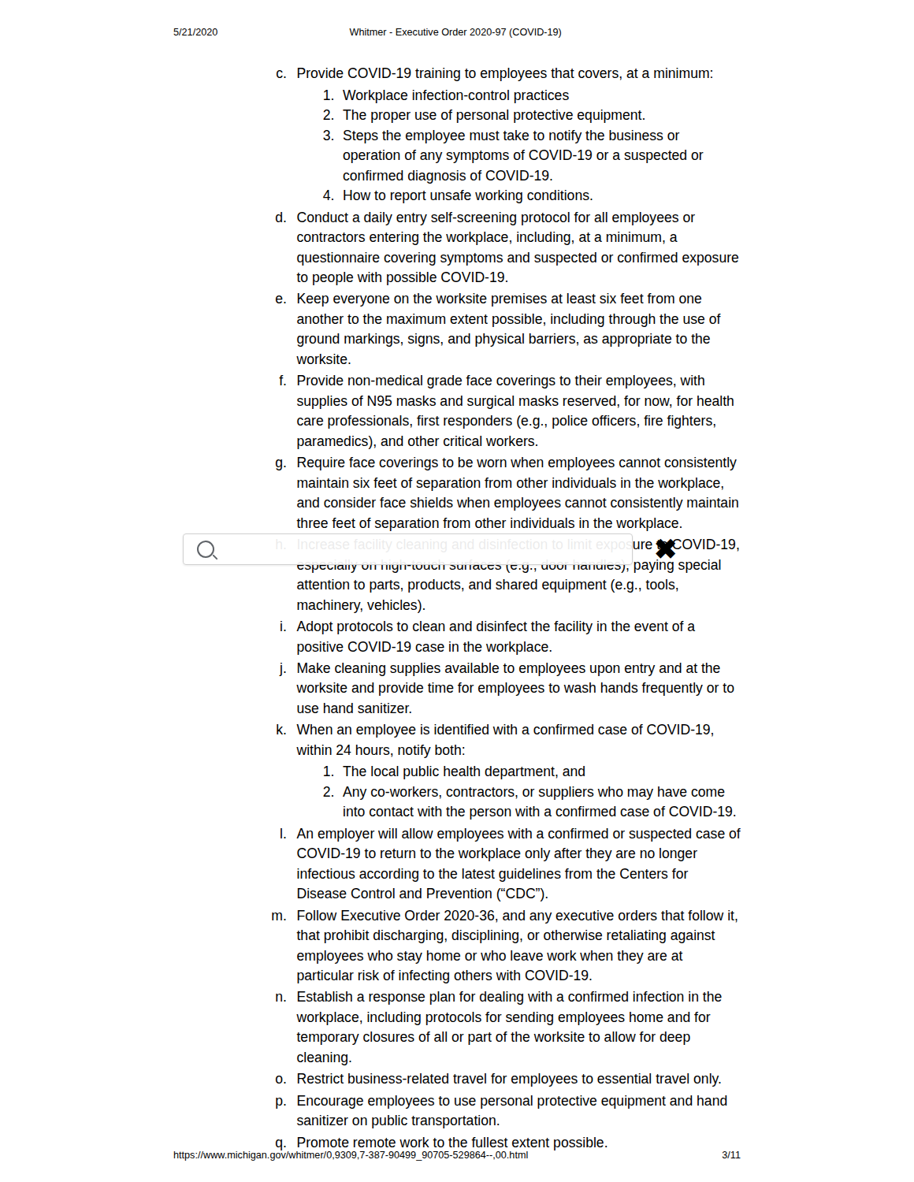5/21/2020 Whitmer - Executive Order 2020-97 (COVID-19)
Provide COVID-19 training to employees that covers, at a minimum:
Workplace infection-control practices
The proper use of personal protective equipment.
Steps the employee must take to notify the business or operation of any symptoms of COVID-19 or a suspected or confirmed diagnosis of COVID-19.
How to report unsafe working conditions.
Conduct a daily entry self-screening protocol for all employees or contractors entering the workplace, including, at a minimum, a questionnaire covering symptoms and suspected or confirmed exposure to people with possible COVID-19.
Keep everyone on the worksite premises at least six feet from one another to the maximum extent possible, including through the use of ground markings, signs, and physical barriers, as appropriate to the worksite.
Provide non-medical grade face coverings to their employees, with supplies of N95 masks and surgical masks reserved, for now, for health care professionals, first responders (e.g., police officers, fire fighters, paramedics), and other critical workers.
Require face coverings to be worn when employees cannot consistently maintain six feet of separation from other individuals in the workplace, and consider face shields when employees cannot consistently maintain three feet of separation from other individuals in the workplace.
Increase facility cleaning and disinfection to limit exposure to COVID-19, especially on high-touch surfaces (e.g., door handles), paying special attention to parts, products, and shared equipment (e.g., tools, machinery, vehicles).
Adopt protocols to clean and disinfect the facility in the event of a positive COVID-19 case in the workplace.
Make cleaning supplies available to employees upon entry and at the worksite and provide time for employees to wash hands frequently or to use hand sanitizer.
When an employee is identified with a confirmed case of COVID-19, within 24 hours, notify both:
The local public health department, and
Any co-workers, contractors, or suppliers who may have come into contact with the person with a confirmed case of COVID-19.
An employer will allow employees with a confirmed or suspected case of COVID-19 to return to the workplace only after they are no longer infectious according to the latest guidelines from the Centers for Disease Control and Prevention (“CDC”).
Follow Executive Order 2020-36, and any executive orders that follow it, that prohibit discharging, disciplining, or otherwise retaliating against employees who stay home or who leave work when they are at particular risk of infecting others with COVID-19.
Establish a response plan for dealing with a confirmed infection in the workplace, including protocols for sending employees home and for temporary closures of all or part of the worksite to allow for deep cleaning.
Restrict business-related travel for employees to essential travel only.
Encourage employees to use personal protective equipment and hand sanitizer on public transportation.
Promote remote work to the fullest extent possible.
✖
https://www.michigan.gov/whitmer/0,9309,7-387-90499_90705-529864--,00.html 3/11